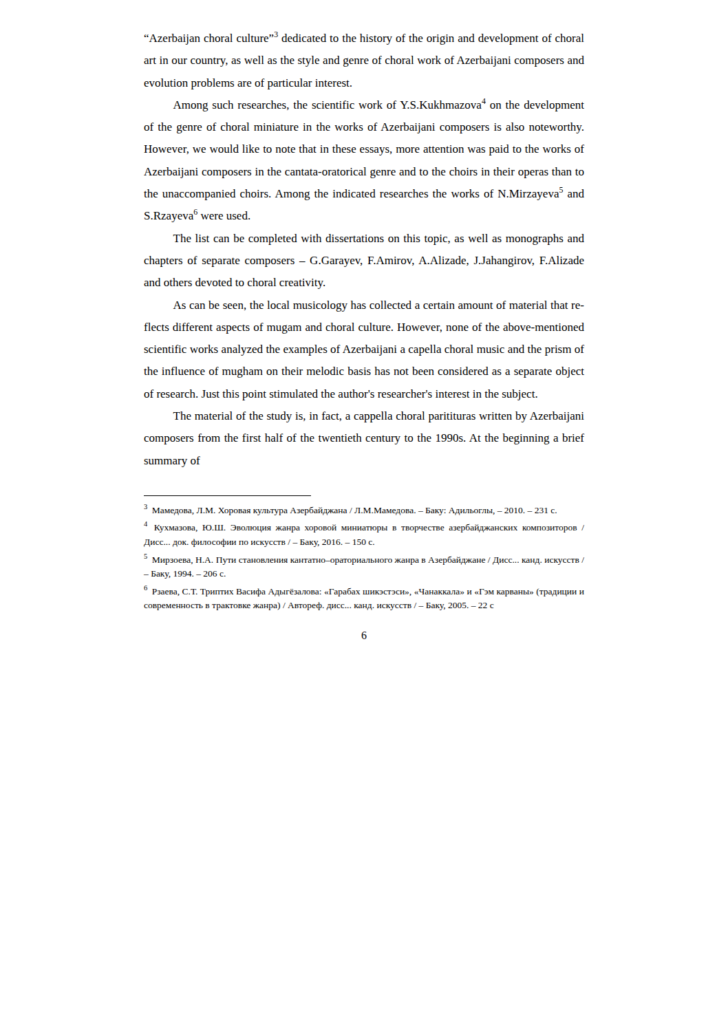“Azerbaijan choral culture”3 dedicated to the history of the origin and development of choral art in our country, as well as the style and genre of choral work of Azerbaijani composers and evolution problems are of particular interest.
Among such researches, the scientific work of Y.S.Kukhmazova4 on the development of the genre of choral miniature in the works of Azerbaijani composers is also noteworthy. However, we would like to note that in these essays, more attention was paid to the works of Azerbaijani composers in the cantata-oratorical genre and to the choirs in their operas than to the unaccompanied choirs. Among the indicated researches the works of N.Mirzayeva5 and S.Rzayeva6 were used.
The list can be completed with dissertations on this topic, as well as monographs and chapters of separate composers – G.Garayev, F.Amirov, A.Alizade, J.Jahangirov, F.Alizade and others devoted to choral creativity.
As can be seen, the local musicology has collected a certain amount of material that reflects different aspects of mugam and choral culture. However, none of the above-mentioned scientific works analyzed the examples of Azerbaijani a capella choral music and the prism of the influence of mugham on their melodic basis has not been considered as a separate object of research. Just this point stimulated the author's researcher's interest in the subject.
The material of the study is, in fact, a cappella choral paritituras written by Azerbaijani composers from the first half of the twentieth century to the 1990s. At the beginning a brief summary of
3 Мамедова, Л.М. Хоровая культура Азербайджана / Л.М.Мамедова. – Баку: Адильоглы, – 2010. – 231 с.
4 Кухмазова, Ю.Ш. Эволюция жанра хоровой миниатюры в творчестве азербайджанских композиторов / Дисс... док. философии по искусств / – Баку, 2016. – 150 с.
5 Мирзоева, Н.А. Пути становления кантатно–ораториального жанра в Азербайджане / Дисс... канд. искусств / – Баку, 1994. – 206 с.
6 Рзаева, С.Т. Триптих Васифа Адыгёзалова: «Гарабах шикэстэси», «Чанаккала» и «Гэм карваны» (традиции и современность в трактовке жанра) / Автореф. дисс... канд. искусств / – Баку, 2005. – 22 с
6